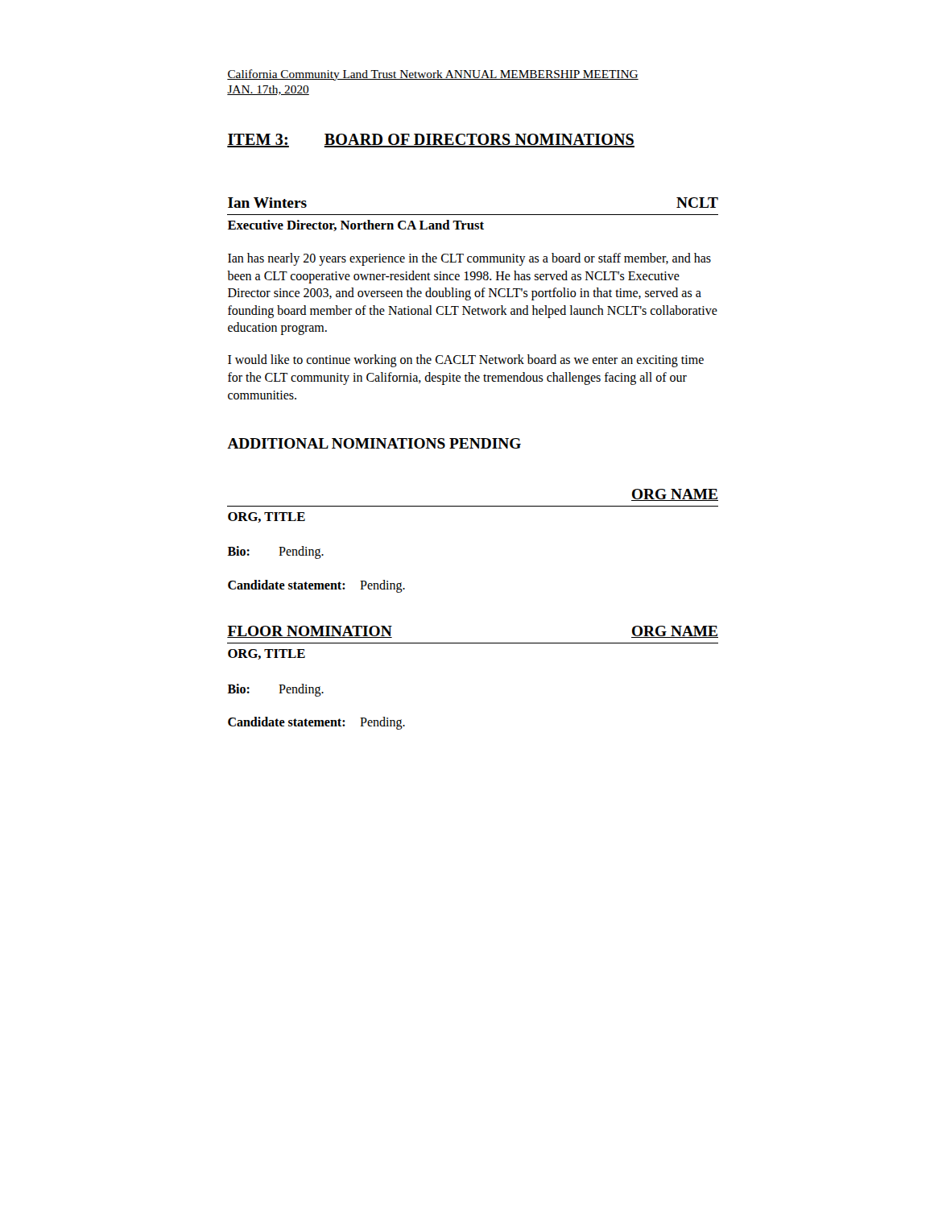California Community Land Trust Network ANNUAL MEMBERSHIP MEETING JAN. 17th, 2020
ITEM 3: BOARD OF DIRECTORS NOMINATIONS
Ian Winters NCLT
Executive Director, Northern CA Land Trust
Ian has nearly 20 years experience in the CLT community as a board or staff member, and has been a CLT cooperative owner-resident since 1998. He has served as NCLT's Executive Director since 2003, and overseen the doubling of NCLT's portfolio in that time, served as a founding board member of the National CLT Network and helped launch NCLT's collaborative education program.
I would like to continue working on the CACLT Network board as we enter an exciting time for the CLT community in California, despite the tremendous challenges facing all of our communities.
ADDITIONAL NOMINATIONS PENDING
ORG NAME
ORG, TITLE
Bio: Pending.
Candidate statement: Pending.
FLOOR NOMINATION ORG NAME
ORG, TITLE
Bio: Pending.
Candidate statement: Pending.